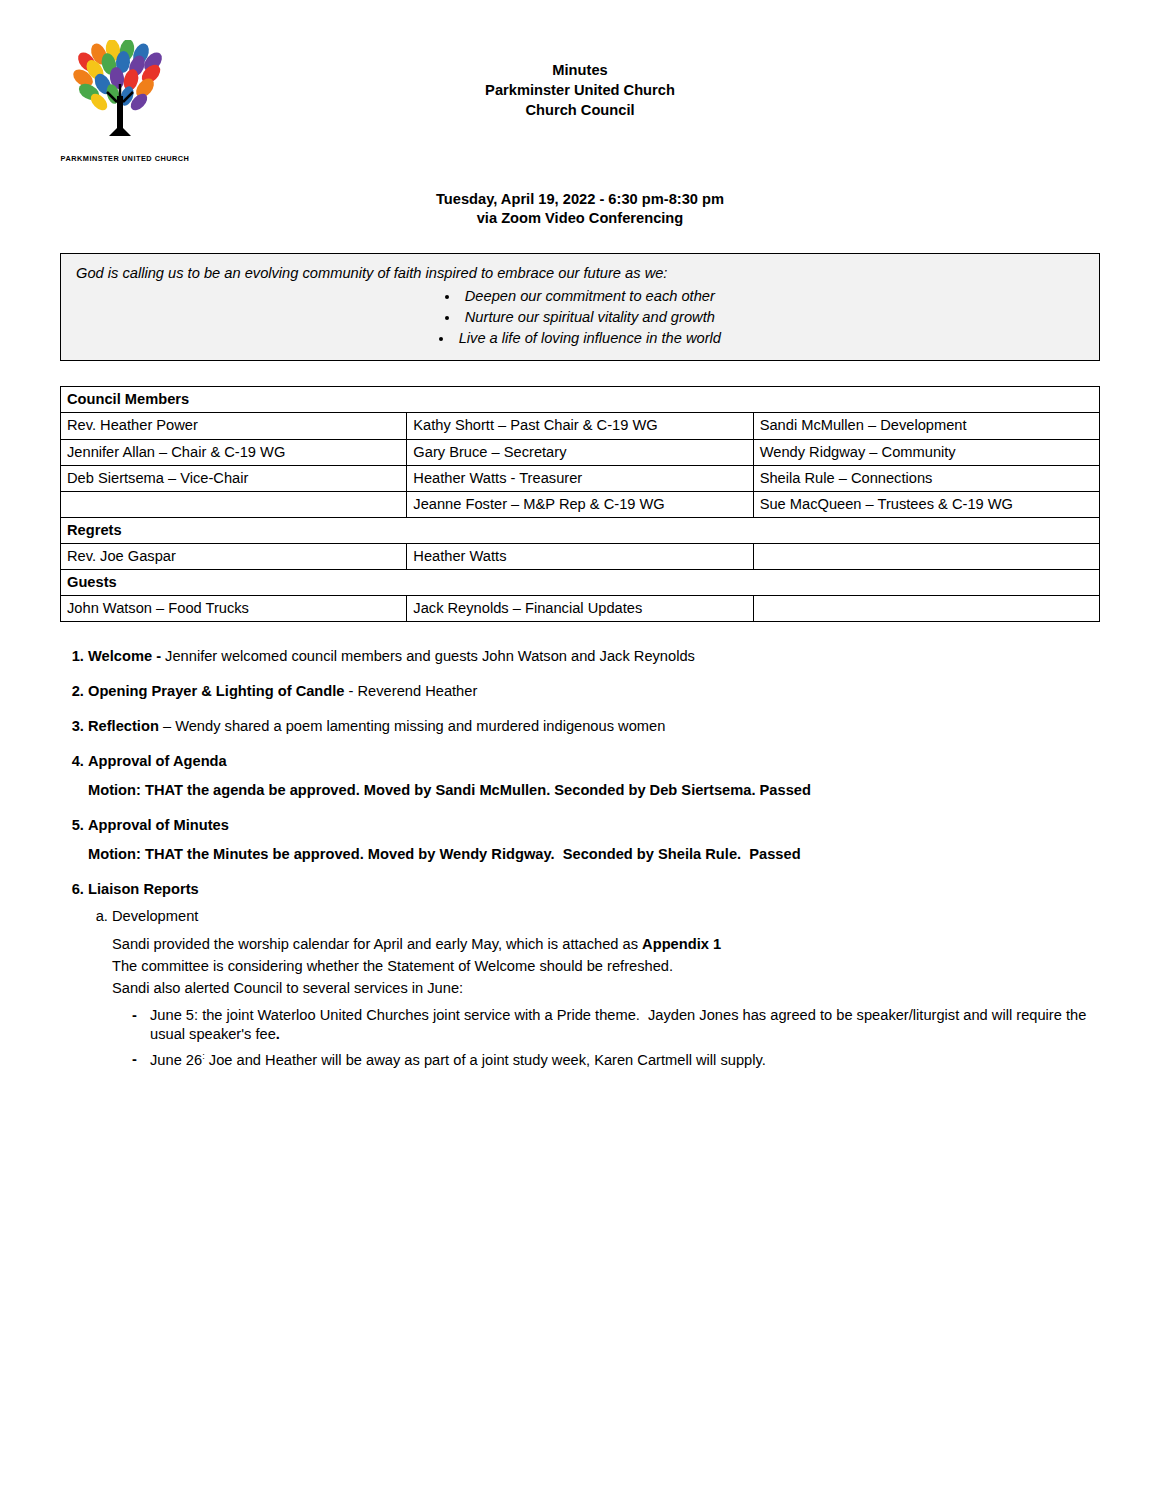PARKMINSTER UNITED CHURCH
Minutes
Parkminster United Church
Church Council
Tuesday, April 19, 2022 - 6:30 pm-8:30 pm
via Zoom Video Conferencing
God is calling us to be an evolving community of faith inspired to embrace our future as we:
Deepen our commitment to each other
Nurture our spiritual vitality and growth
Live a life of loving influence in the world
| Council Members |
| Rev. Heather Power | Kathy Shortt – Past Chair & C-19 WG | Sandi McMullen – Development |
| Jennifer Allan – Chair & C-19 WG | Gary Bruce – Secretary | Wendy Ridgway – Community |
| Deb Siertsema – Vice-Chair | Heather Watts - Treasurer | Sheila Rule – Connections |
| | Jeanne Foster – M&P Rep & C-19 WG | Sue MacQueen – Trustees & C-19 WG |
| Regrets |
| Rev. Joe Gaspar | Heather Watts | |
| Guests |
| John Watson – Food Trucks | Jack Reynolds – Financial Updates | |
Welcome - Jennifer welcomed council members and guests John Watson and Jack Reynolds
Opening Prayer & Lighting of Candle - Reverend Heather
Reflection – Wendy shared a poem lamenting missing and murdered indigenous women
Approval of Agenda
Motion: THAT the agenda be approved. Moved by Sandi McMullen. Seconded by Deb Siertsema. Passed
Approval of Minutes
Motion: THAT the Minutes be approved. Moved by Wendy Ridgway. Seconded by Sheila Rule. Passed
Liaison Reports
Development
Sandi provided the worship calendar for April and early May, which is attached as Appendix 1
The committee is considering whether the Statement of Welcome should be refreshed.
Sandi also alerted Council to several services in June:
June 5: the joint Waterloo United Churches joint service with a Pride theme. Jayden Jones has agreed to be speaker/liturgist and will require the usual speaker's fee.
June 26: Joe and Heather will be away as part of a joint study week, Karen Cartmell will supply.